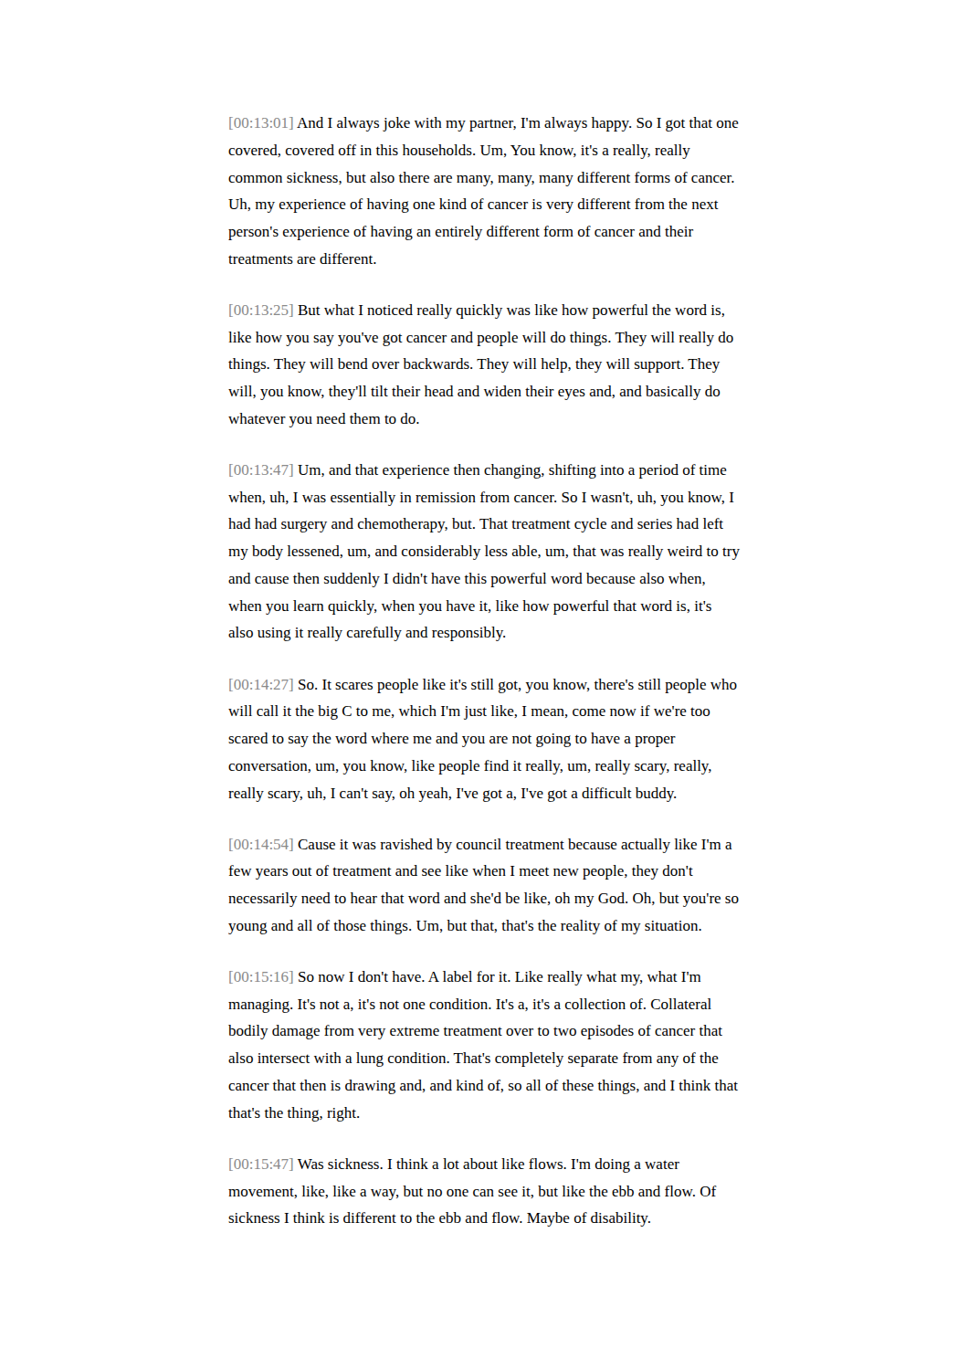[00:13:01] And I always joke with my partner, I'm always happy. So I got that one covered, covered off in this households. Um, You know, it's a really, really common sickness, but also there are many, many, many different forms of cancer. Uh, my experience of having one kind of cancer is very different from the next person's experience of having an entirely different form of cancer and their treatments are different.
[00:13:25] But what I noticed really quickly was like how powerful the word is, like how you say you've got cancer and people will do things. They will really do things. They will bend over backwards. They will help, they will support. They will, you know, they'll tilt their head and widen their eyes and, and basically do whatever you need them to do.
[00:13:47] Um, and that experience then changing, shifting into a period of time when, uh, I was essentially in remission from cancer. So I wasn't, uh, you know, I had had surgery and chemotherapy, but. That treatment cycle and series had left my body lessened, um, and considerably less able, um, that was really weird to try and cause then suddenly I didn't have this powerful word because also when, when you learn quickly, when you have it, like how powerful that word is, it's also using it really carefully and responsibly.
[00:14:27] So. It scares people like it's still got, you know, there's still people who will call it the big C to me, which I'm just like, I mean, come now if we're too scared to say the word where me and you are not going to have a proper conversation, um, you know, like people find it really, um, really scary, really, really scary, uh, I can't say, oh yeah, I've got a, I've got a difficult buddy.
[00:14:54] Cause it was ravished by council treatment because actually like I'm a few years out of treatment and see like when I meet new people, they don't necessarily need to hear that word and she'd be like, oh my God. Oh, but you're so young and all of those things. Um, but that, that's the reality of my situation.
[00:15:16] So now I don't have. A label for it. Like really what my, what I'm managing. It's not a, it's not one condition. It's a, it's a collection of. Collateral bodily damage from very extreme treatment over to two episodes of cancer that also intersect with a lung condition. That's completely separate from any of the cancer that then is drawing and, and kind of, so all of these things, and I think that that's the thing, right.
[00:15:47] Was sickness. I think a lot about like flows. I'm doing a water movement, like, like a way, but no one can see it, but like the ebb and flow. Of sickness I think is different to the ebb and flow. Maybe of disability.